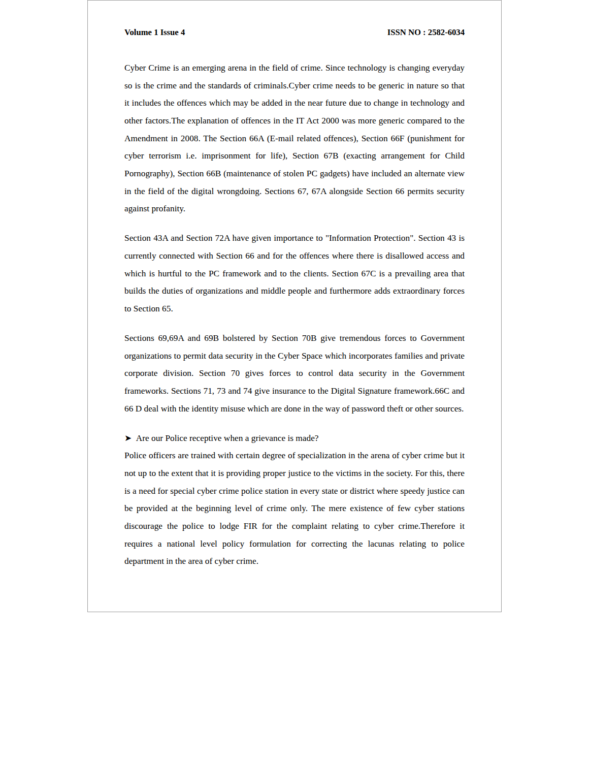Volume 1 Issue 4 ISSN NO : 2582-6034
Cyber Crime is an emerging arena in the field of crime. Since technology is changing everyday so is the crime and the standards of criminals.Cyber crime needs to be generic in nature so that it includes the offences which may be added in the near future due to change in technology and other factors.The explanation of offences in the IT Act 2000 was more generic compared to the Amendment in 2008. The Section 66A (E-mail related offences), Section 66F (punishment for cyber terrorism i.e. imprisonment for life), Section 67B (exacting arrangement for Child Pornography), Section 66B (maintenance of stolen PC gadgets) have included an alternate view in the field of the digital wrongdoing. Sections 67, 67A alongside Section 66 permits security against profanity.
Section 43A and Section 72A have given importance to "Information Protection". Section 43 is currently connected with Section 66 and for the offences where there is disallowed access and which is hurtful to the PC framework and to the clients. Section 67C is a prevailing area that builds the duties of organizations and middle people and furthermore adds extraordinary forces to Section 65.
Sections 69,69A and 69B bolstered by Section 70B give tremendous forces to Government organizations to permit data security in the Cyber Space which incorporates families and private corporate division. Section 70 gives forces to control data security in the Government frameworks. Sections 71, 73 and 74 give insurance to the Digital Signature framework.66C and 66 D deal with the identity misuse which are done in the way of password theft or other sources.
➤ Are our Police receptive when a grievance is made?
Police officers are trained with certain degree of specialization in the arena of cyber crime but it not up to the extent that it is providing proper justice to the victims in the society. For this, there is a need for special cyber crime police station in every state or district where speedy justice can be provided at the beginning level of crime only. The mere existence of few cyber stations discourage the police to lodge FIR for the complaint relating to cyber crime.Therefore it requires a national level policy formulation for correcting the lacunas relating to police department in the area of cyber crime.